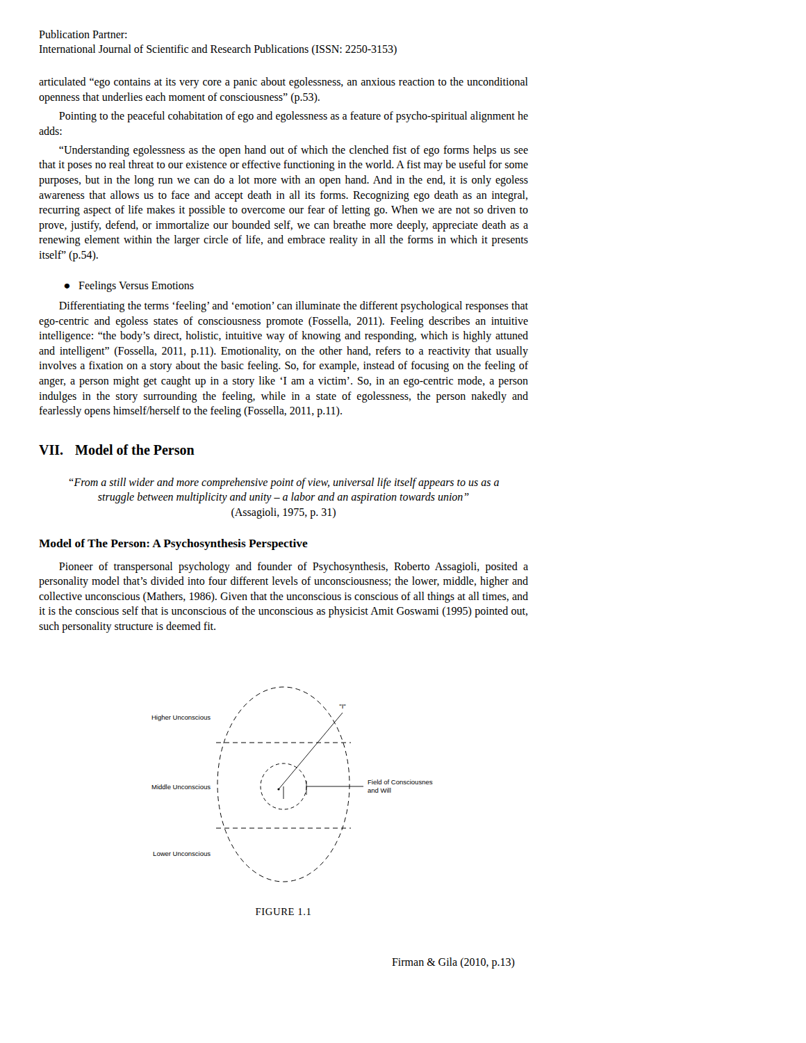Publication Partner:
International Journal of Scientific and Research Publications (ISSN: 2250-3153)
articulated “ego contains at its very core a panic about egolessness, an anxious reaction to the unconditional openness that underlies each moment of consciousness” (p.53).
Pointing to the peaceful cohabitation of ego and egolessness as a feature of psycho-spiritual alignment he adds:
“Understanding egolessness as the open hand out of which the clenched fist of ego forms helps us see that it poses no real threat to our existence or effective functioning in the world. A fist may be useful for some purposes, but in the long run we can do a lot more with an open hand. And in the end, it is only egoless awareness that allows us to face and accept death in all its forms. Recognizing ego death as an integral, recurring aspect of life makes it possible to overcome our fear of letting go. When we are not so driven to prove, justify, defend, or immortalize our bounded self, we can breathe more deeply, appreciate death as a renewing element within the larger circle of life, and embrace reality in all the forms in which it presents itself” (p.54).
●Feelings Versus Emotions
Differentiating the terms ‘feeling’ and ‘emotion’ can illuminate the different psychological responses that ego-centric and egoless states of consciousness promote (Fossella, 2011). Feeling describes an intuitive intelligence: “the body’s direct, holistic, intuitive way of knowing and responding, which is highly attuned and intelligent” (Fossella, 2011, p.11). Emotionality, on the other hand, refers to a reactivity that usually involves a fixation on a story about the basic feeling. So, for example, instead of focusing on the feeling of anger, a person might get caught up in a story like ‘I am a victim’. So, in an ego-centric mode, a person indulges in the story surrounding the feeling, while in a state of egolessness, the person nakedly and fearlessly opens himself/herself to the feeling (Fossella, 2011, p.11).
VII. Model of the Person
“From a still wider and more comprehensive point of view, universal life itself appears to us as a struggle between multiplicity and unity – a labor and an aspiration towards union”
(Assagioli, 1975, p. 31)
Model of The Person: A Psychosynthesis Perspective
Pioneer of transpersonal psychology and founder of Psychosynthesis, Roberto Assagioli, posited a personality model that’s divided into four different levels of unconsciousness; the lower, middle, higher and collective unconscious (Mathers, 1986). Given that the unconscious is conscious of all things at all times, and it is the conscious self that is unconscious of the unconscious as physicist Amit Goswami (1995) pointed out, such personality structure is deemed fit.
"I" Higher Unconscious Middle Unconscious Lower Unconscious Field of Consciousness and Will
FIGURE 1.1
Firman & Gila (2010, p.13)